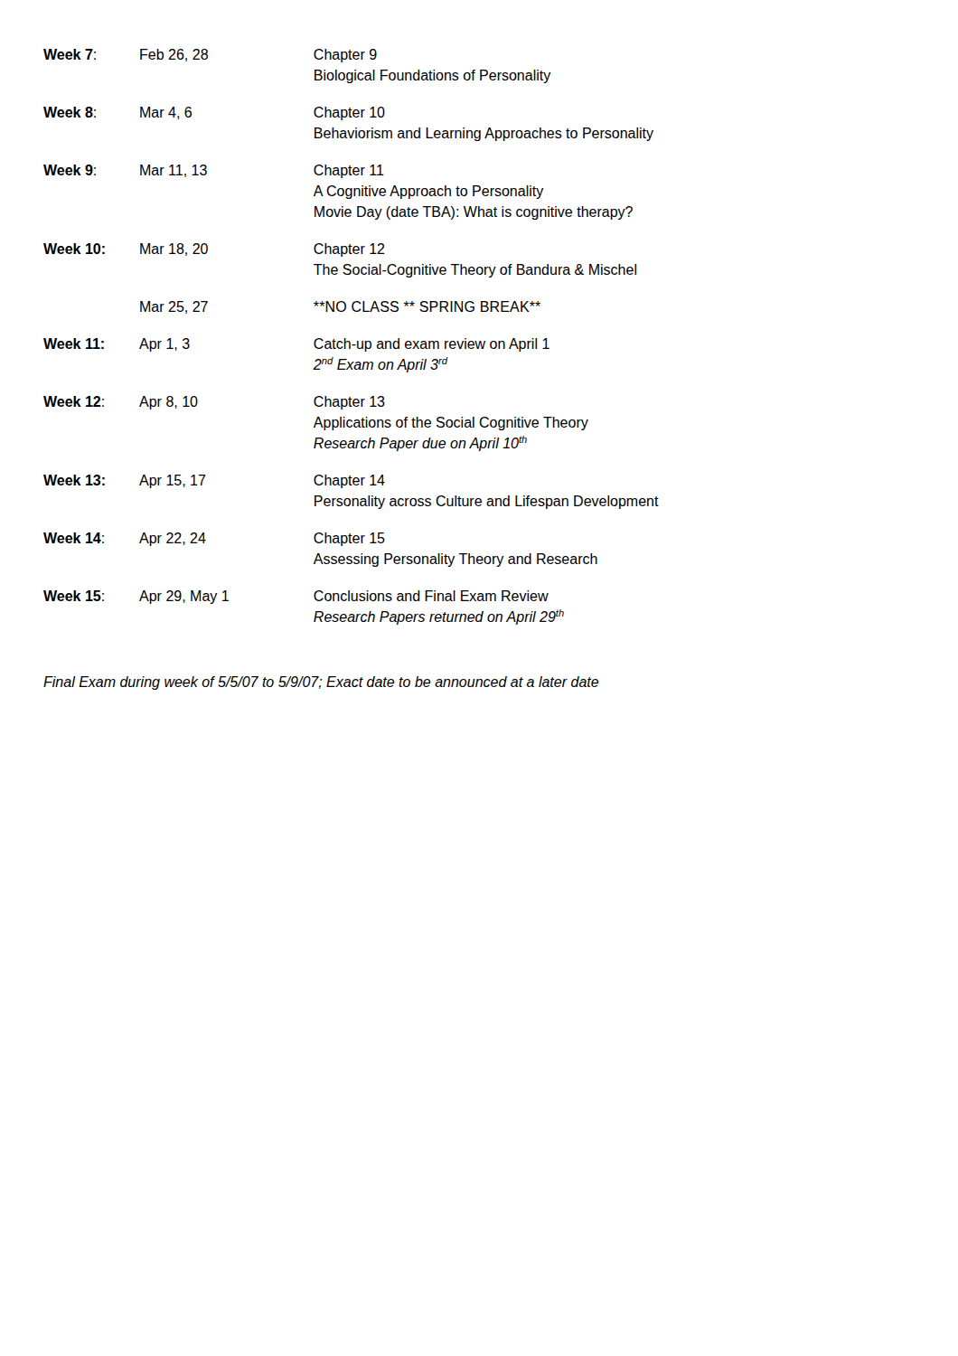| Week 7 : | Feb 26, 28 | Chapter 9 Biological Foundations of Personality |
| Week 8 : | Mar 4, 6 | Chapter 10 Behaviorism and Learning Approaches to Personality |
| Week 9 : | Mar 11, 13 | Chapter 11 A Cognitive Approach to Personality Movie Day (date TBA): What is cognitive therapy? |
| Week 10: | Mar 18, 20 | Chapter 12 The Social-Cognitive Theory of Bandura & Mischel |
| | Mar 25, 27 | **NO CLASS ** SPRING BREAK** |
| Week 11: | Apr 1, 3 | Catch-up and exam review on April 1 2 nd Exam on April 3 rd |
| Week 12 : | Apr 8, 10 | Chapter 13 Applications of the Social Cognitive Theory Research Paper due on April 10 th |
| Week 13: | Apr 15, 17 | Chapter 14 Personality across Culture and Lifespan Development |
| Week 14 : | Apr 22, 24 | Chapter 15 Assessing Personality Theory and Research |
| Week 15 : | Apr 29, May 1 | Conclusions and Final Exam Review Research Papers returned on April 29 th |
Final Exam during week of 5/5/07 to 5/9/07; Exact date to be announced at a later date